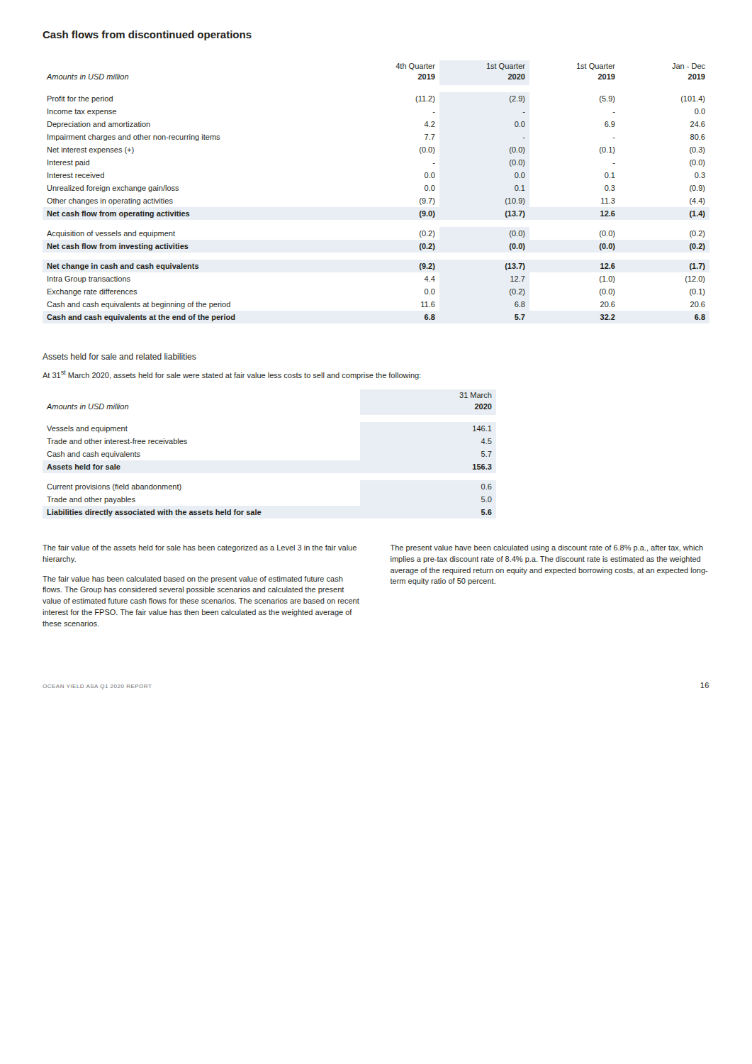Cash flows from discontinued operations
| | 4th Quarter | 1st Quarter | 1st Quarter | Jan - Dec |
| --- | --- | --- | --- | --- |
| Amounts in USD million | 2019 | 2020 | 2019 | 2019 |
| Profit for the period | (11.2) | (2.9) | (5.9) | (101.4) |
| Income tax expense | - | - | - | 0.0 |
| Depreciation and amortization | 4.2 | 0.0 | 6.9 | 24.6 |
| Impairment charges and other non-recurring items | 7.7 | - | - | 80.6 |
| Net interest expenses (+) | (0.0) | (0.0) | (0.1) | (0.3) |
| Interest paid | - | (0.0) | - | (0.0) |
| Interest received | 0.0 | 0.0 | 0.1 | 0.3 |
| Unrealized foreign exchange gain/loss | 0.0 | 0.1 | 0.3 | (0.9) |
| Other changes in operating activities | (9.7) | (10.9) | 11.3 | (4.4) |
| Net cash flow from operating activities | (9.0) | (13.7) | 12.6 | (1.4) |
| Acquisition of vessels and equipment | (0.2) | (0.0) | (0.0) | (0.2) |
| Net cash flow from investing activities | (0.2) | (0.0) | (0.0) | (0.2) |
| Net change in cash and cash equivalents | (9.2) | (13.7) | 12.6 | (1.7) |
| Intra Group transactions | 4.4 | 12.7 | (1.0) | (12.0) |
| Exchange rate differences | 0.0 | (0.2) | (0.0) | (0.1) |
| Cash and cash equivalents at beginning of the period | 11.6 | 6.8 | 20.6 | 20.6 |
| Cash and cash equivalents at the end of the period | 6.8 | 5.7 | 32.2 | 6.8 |
Assets held for sale and related liabilities
At 31st March 2020, assets held for sale were stated at fair value less costs to sell and comprise the following:
| | 31 March |
| --- | --- |
| Amounts in USD million | 2020 |
| Vessels and equipment | 146.1 |
| Trade and other interest-free receivables | 4.5 |
| Cash and cash equivalents | 5.7 |
| Assets held for sale | 156.3 |
| Current provisions (field abandonment) | 0.6 |
| Trade and other payables | 5.0 |
| Liabilities directly associated with the assets held for sale | 5.6 |
The fair value of the assets held for sale has been categorized as a Level 3 in the fair value hierarchy.
The fair value has been calculated based on the present value of estimated future cash flows. The Group has considered several possible scenarios and calculated the present value of estimated future cash flows for these scenarios. The scenarios are based on recent interest for the FPSO. The fair value has then been calculated as the weighted average of these scenarios.
The present value have been calculated using a discount rate of 6.8% p.a., after tax, which implies a pre-tax discount rate of 8.4% p.a. The discount rate is estimated as the weighted average of the required return on equity and expected borrowing costs, at an expected long-term equity ratio of 50 percent.
OCEAN YIELD ASA Q1 2020 REPORT
16